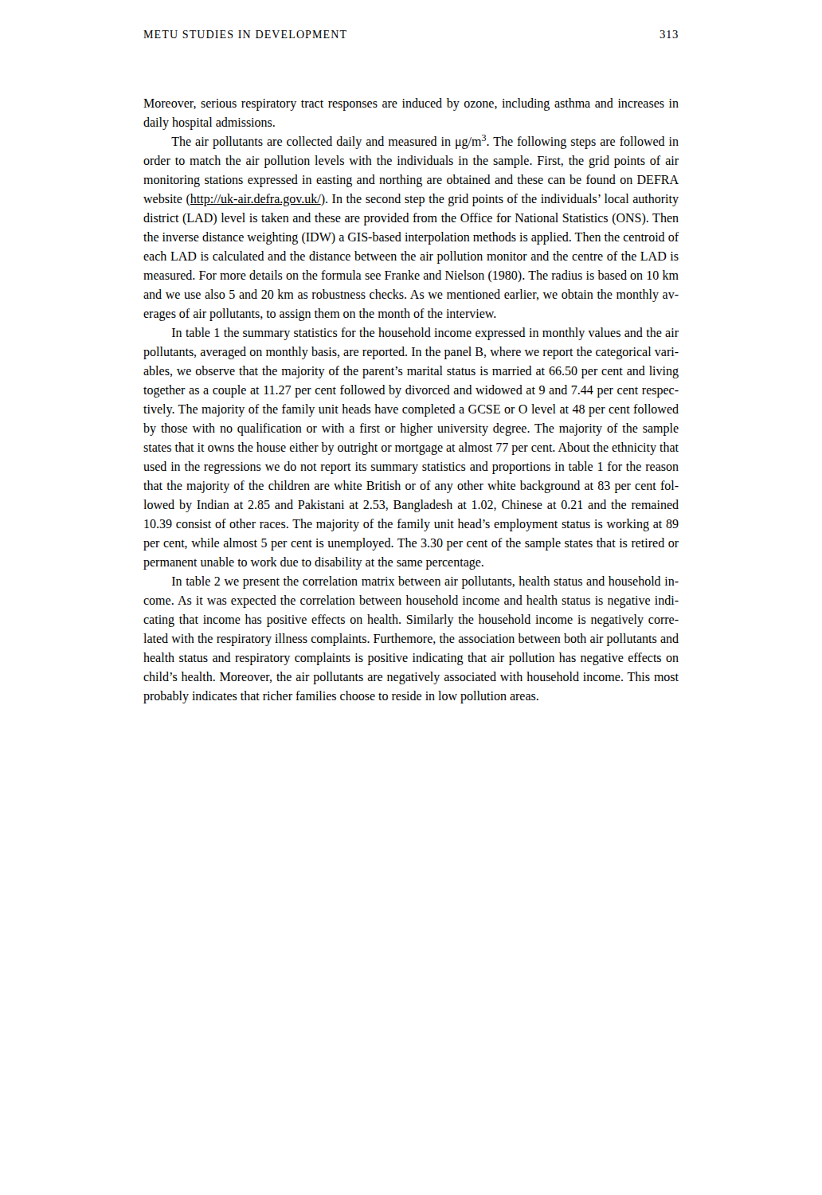METU Studies in Development 313
Moreover, serious respiratory tract responses are induced by ozone, including asthma and increases in daily hospital admissions.
The air pollutants are collected daily and measured in μg/m3. The following steps are followed in order to match the air pollution levels with the individuals in the sample. First, the grid points of air monitoring stations expressed in easting and northing are obtained and these can be found on DEFRA website (http://uk-air.defra.gov.uk/). In the second step the grid points of the individuals’ local authority district (LAD) level is taken and these are provided from the Office for National Statistics (ONS). Then the inverse distance weighting (IDW) a GIS-based interpolation methods is applied. Then the centroid of each LAD is calculated and the distance between the air pollution monitor and the centre of the LAD is measured. For more details on the formula see Franke and Nielson (1980). The radius is based on 10 km and we use also 5 and 20 km as robustness checks. As we mentioned earlier, we obtain the monthly averages of air pollutants, to assign them on the month of the interview.
In table 1 the summary statistics for the household income expressed in monthly values and the air pollutants, averaged on monthly basis, are reported. In the panel B, where we report the categorical variables, we observe that the majority of the parent’s marital status is married at 66.50 per cent and living together as a couple at 11.27 per cent followed by divorced and widowed at 9 and 7.44 per cent respectively. The majority of the family unit heads have completed a GCSE or O level at 48 per cent followed by those with no qualification or with a first or higher university degree. The majority of the sample states that it owns the house either by outright or mortgage at almost 77 per cent. About the ethnicity that used in the regressions we do not report its summary statistics and proportions in table 1 for the reason that the majority of the children are white British or of any other white background at 83 per cent followed by Indian at 2.85 and Pakistani at 2.53, Bangladesh at 1.02, Chinese at 0.21 and the remained 10.39 consist of other races. The majority of the family unit head’s employment status is working at 89 per cent, while almost 5 per cent is unemployed. The 3.30 per cent of the sample states that is retired or permanent unable to work due to disability at the same percentage.
In table 2 we present the correlation matrix between air pollutants, health status and household income. As it was expected the correlation between household income and health status is negative indicating that income has positive effects on health. Similarly the household income is negatively correlated with the respiratory illness complaints. Furthemore, the association between both air pollutants and health status and respiratory complaints is positive indicating that air pollution has negative effects on child’s health. Moreover, the air pollutants are negatively associated with household income. This most probably indicates that richer families choose to reside in low pollution areas.